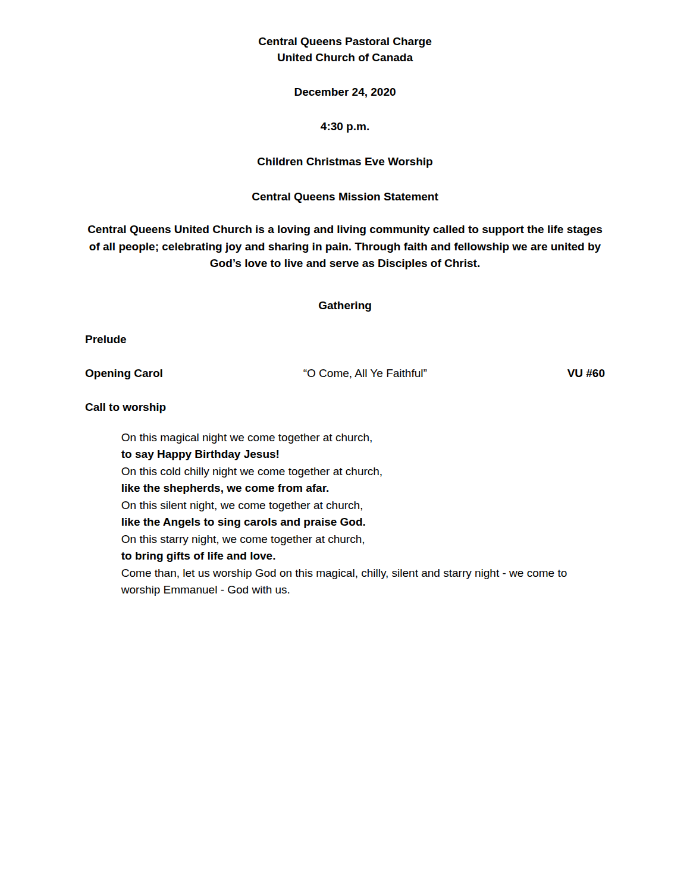Central Queens Pastoral Charge
United Church of Canada
December 24, 2020
4:30 p.m.
Children Christmas Eve Worship
Central Queens Mission Statement
Central Queens United Church is a loving and living community called to support the life stages of all people; celebrating joy and sharing in pain. Through faith and fellowship we are united by God’s love to live and serve as Disciples of Christ.
Gathering
Prelude
Opening Carol “O Come, All Ye Faithful” VU #60
Call to worship
On this magical night we come together at church,
to say Happy Birthday Jesus!
On this cold chilly night we come together at church,
like the shepherds, we come from afar.
On this silent night, we come together at church,
like the Angels to sing carols and praise God.
On this starry night, we come together at church,
to bring gifts of life and love.
Come than, let us worship God on this magical, chilly, silent and starry night - we come to worship Emmanuel - God with us.